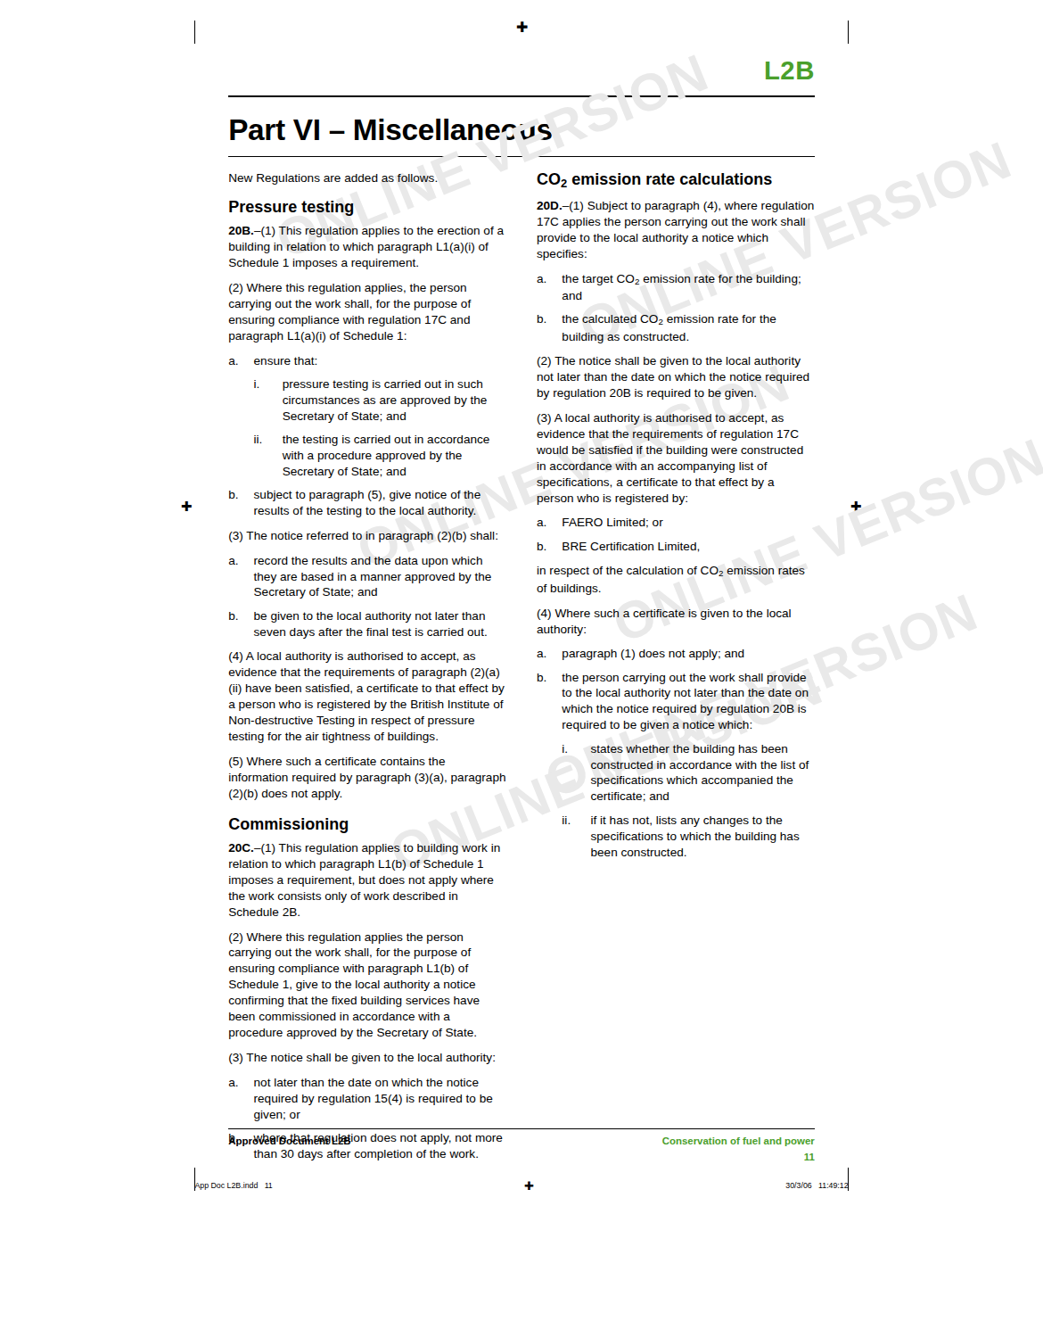✚
✚ ✚
ONLINE VERSION
ONLINE VERSION
ONLINE VERSION
ONLINE VERSION
ONLINE VERSION
ONLINE VERSION
L2B
Part VI – Miscellaneous
New Regulations are added as follows.
Pressure testing
20B.–(1) This regulation applies to the erection of a building in relation to which paragraph L1(a)(i) of Schedule 1 imposes a requirement.
(2) Where this regulation applies, the person carrying out the work shall, for the purpose of ensuring compliance with regulation 17C and paragraph L1(a)(i) of Schedule 1:
a. ensure that:
i. pressure testing is carried out in such circumstances as are approved by the Secretary of State; and
ii. the testing is carried out in accordance with a procedure approved by the Secretary of State; and
b. subject to paragraph (5), give notice of the results of the testing to the local authority.
(3) The notice referred to in paragraph (2)(b) shall:
a. record the results and the data upon which they are based in a manner approved by the Secretary of State; and
b. be given to the local authority not later than seven days after the final test is carried out.
(4) A local authority is authorised to accept, as evidence that the requirements of paragraph (2)(a)(ii) have been satisfied, a certificate to that effect by a person who is registered by the British Institute of Non-destructive Testing in respect of pressure testing for the air tightness of buildings.
(5) Where such a certificate contains the information required by paragraph (3)(a), paragraph (2)(b) does not apply.
Commissioning
20C.–(1) This regulation applies to building work in relation to which paragraph L1(b) of Schedule 1 imposes a requirement, but does not apply where the work consists only of work described in Schedule 2B.
(2) Where this regulation applies the person carrying out the work shall, for the purpose of ensuring compliance with paragraph L1(b) of Schedule 1, give to the local authority a notice confirming that the fixed building services have been commissioned in accordance with a procedure approved by the Secretary of State.
(3) The notice shall be given to the local authority:
a. not later than the date on which the notice required by regulation 15(4) is required to be given; or
b. where that regulation does not apply, not more than 30 days after completion of the work.
CO2 emission rate calculations
20D.–(1) Subject to paragraph (4), where regulation 17C applies the person carrying out the work shall provide to the local authority a notice which specifies:
a. the target CO2 emission rate for the building; and
b. the calculated CO2 emission rate for the building as constructed.
(2) The notice shall be given to the local authority not later than the date on which the notice required by regulation 20B is required to be given.
(3) A local authority is authorised to accept, as evidence that the requirements of regulation 17C would be satisfied if the building were constructed in accordance with an accompanying list of specifications, a certificate to that effect by a person who is registered by:
a. FAERO Limited; or
b. BRE Certification Limited,
in respect of the calculation of CO2 emission rates of buildings.
(4) Where such a certificate is given to the local authority:
a. paragraph (1) does not apply; and
b. the person carrying out the work shall provide to the local authority not later than the date on which the notice required by regulation 20B is required to be given a notice which:
i. states whether the building has been constructed in accordance with the list of specifications which accompanied the certificate; and
ii. if it has not, lists any changes to the specifications to which the building has been constructed.
Approved Document L2B
Conservation of fuel and power
11
App Doc L2B.indd 11 ✚ 30/3/06 11:49:12